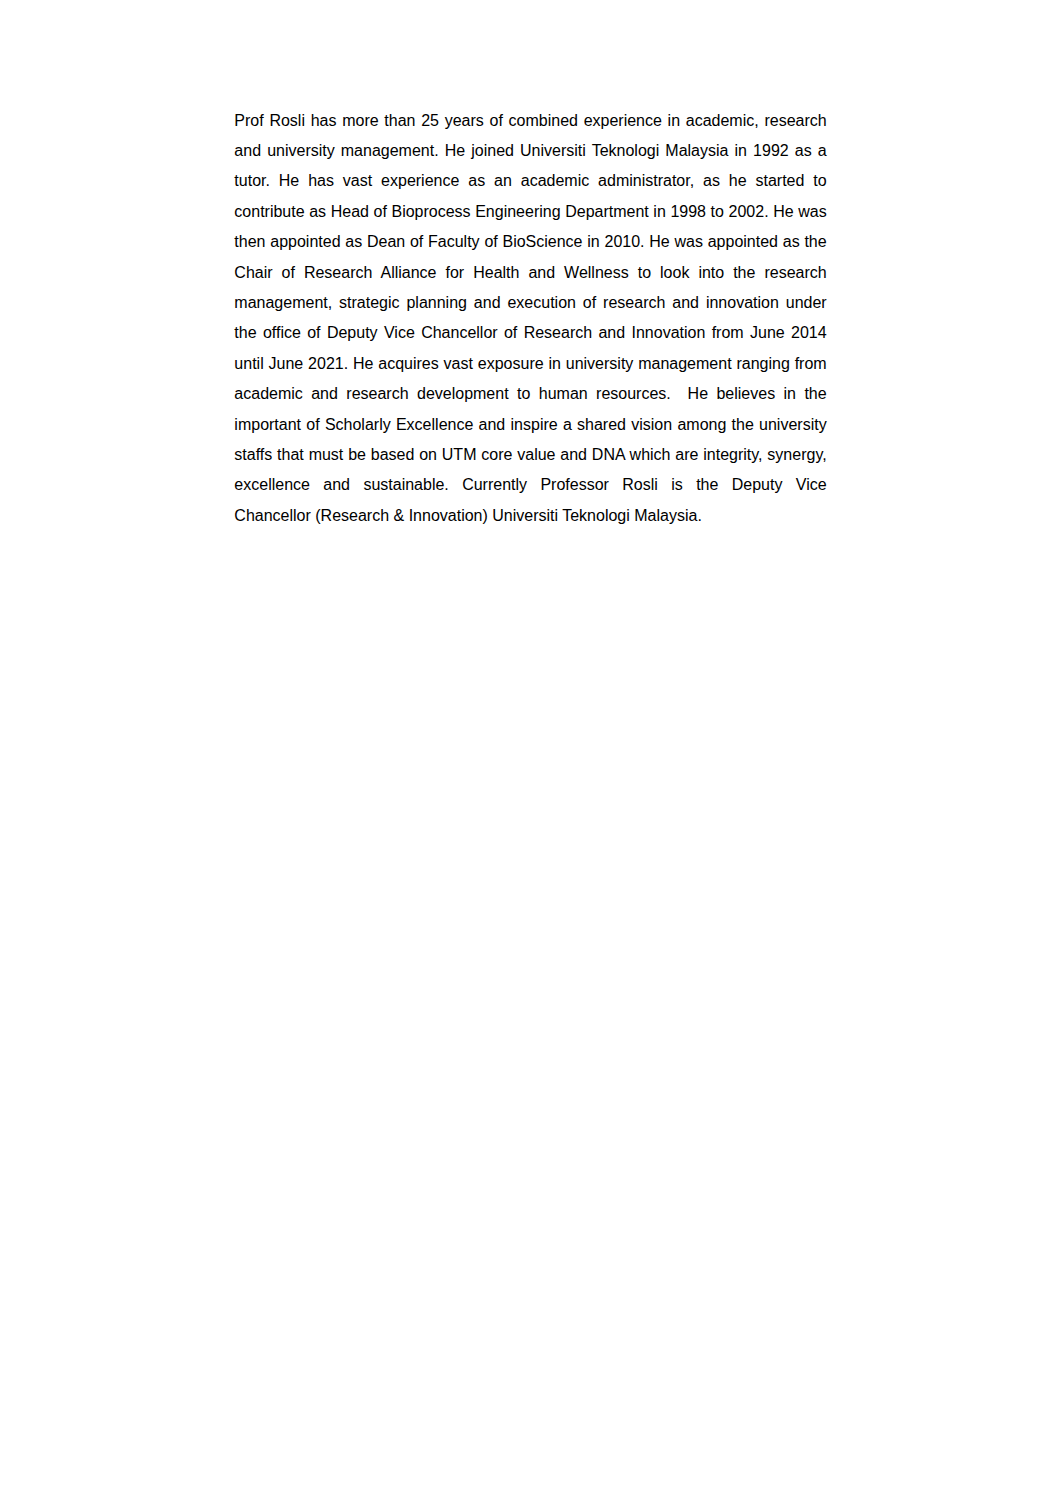Prof Rosli has more than 25 years of combined experience in academic, research and university management. He joined Universiti Teknologi Malaysia in 1992 as a tutor. He has vast experience as an academic administrator, as he started to contribute as Head of Bioprocess Engineering Department in 1998 to 2002. He was then appointed as Dean of Faculty of BioScience in 2010. He was appointed as the Chair of Research Alliance for Health and Wellness to look into the research management, strategic planning and execution of research and innovation under the office of Deputy Vice Chancellor of Research and Innovation from June 2014 until June 2021. He acquires vast exposure in university management ranging from academic and research development to human resources. He believes in the important of Scholarly Excellence and inspire a shared vision among the university staffs that must be based on UTM core value and DNA which are integrity, synergy, excellence and sustainable. Currently Professor Rosli is the Deputy Vice Chancellor (Research & Innovation) Universiti Teknologi Malaysia.